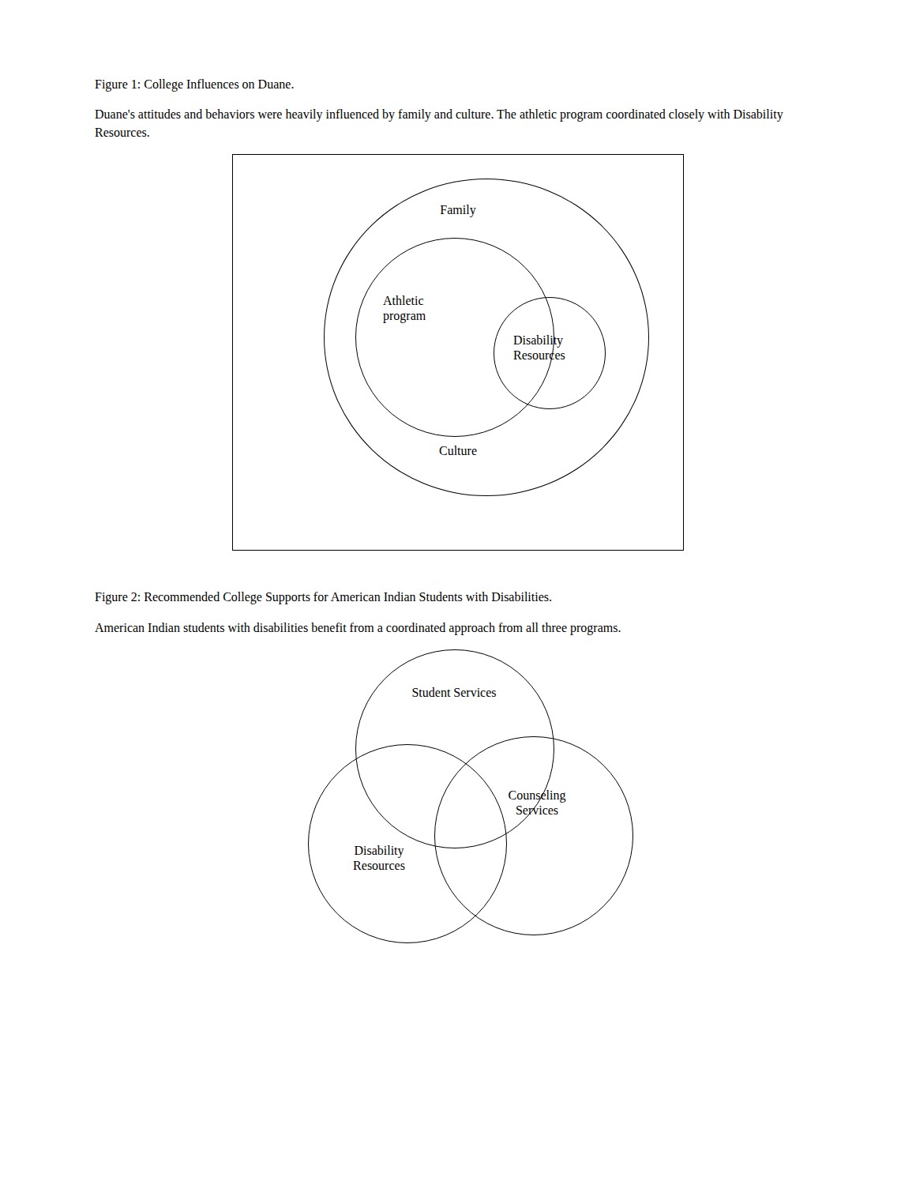Figure 1: College Influences on Duane.
Duane's attitudes and behaviors were heavily influenced by family and culture. The athletic program coordinated closely with Disability Resources.
Family
Athletic
program
Disability
Resources
Culture
Figure 2: Recommended College Supports for American Indian Students with Disabilities.
American Indian students with disabilities benefit from a coordinated approach from all three programs.
Student Services
Counseling
Services
Disability
Resources